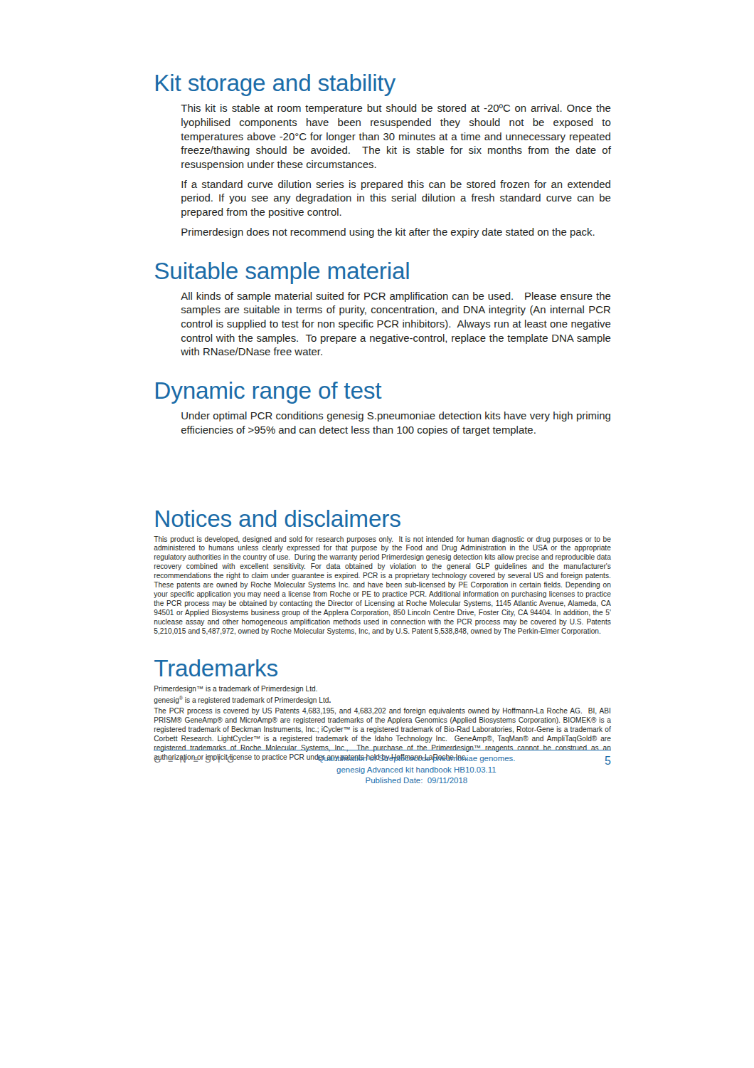Kit storage and stability
This kit is stable at room temperature but should be stored at -20ºC on arrival. Once the lyophilised components have been resuspended they should not be exposed to temperatures above -20°C for longer than 30 minutes at a time and unnecessary repeated freeze/thawing should be avoided. The kit is stable for six months from the date of resuspension under these circumstances.
If a standard curve dilution series is prepared this can be stored frozen for an extended period. If you see any degradation in this serial dilution a fresh standard curve can be prepared from the positive control.
Primerdesign does not recommend using the kit after the expiry date stated on the pack.
Suitable sample material
All kinds of sample material suited for PCR amplification can be used. Please ensure the samples are suitable in terms of purity, concentration, and DNA integrity (An internal PCR control is supplied to test for non specific PCR inhibitors). Always run at least one negative control with the samples. To prepare a negative-control, replace the template DNA sample with RNase/DNase free water.
Dynamic range of test
Under optimal PCR conditions genesig S.pneumoniae detection kits have very high priming efficiencies of >95% and can detect less than 100 copies of target template.
Notices and disclaimers
This product is developed, designed and sold for research purposes only. It is not intended for human diagnostic or drug purposes or to be administered to humans unless clearly expressed for that purpose by the Food and Drug Administration in the USA or the appropriate regulatory authorities in the country of use. During the warranty period Primerdesign genesig detection kits allow precise and reproducible data recovery combined with excellent sensitivity. For data obtained by violation to the general GLP guidelines and the manufacturer's recommendations the right to claim under guarantee is expired. PCR is a proprietary technology covered by several US and foreign patents. These patents are owned by Roche Molecular Systems Inc. and have been sub-licensed by PE Corporation in certain fields. Depending on your specific application you may need a license from Roche or PE to practice PCR. Additional information on purchasing licenses to practice the PCR process may be obtained by contacting the Director of Licensing at Roche Molecular Systems, 1145 Atlantic Avenue, Alameda, CA 94501 or Applied Biosystems business group of the Applera Corporation, 850 Lincoln Centre Drive, Foster City, CA 94404. In addition, the 5' nuclease assay and other homogeneous amplification methods used in connection with the PCR process may be covered by U.S. Patents 5,210,015 and 5,487,972, owned by Roche Molecular Systems, Inc, and by U.S. Patent 5,538,848, owned by The Perkin-Elmer Corporation.
Trademarks
Primerdesign™ is a trademark of Primerdesign Ltd.
genesig® is a registered trademark of Primerdesign Ltd.
The PCR process is covered by US Patents 4,683,195, and 4,683,202 and foreign equivalents owned by Hoffmann-La Roche AG. BI, ABI PRISM® GeneAmp® and MicroAmp® are registered trademarks of the Applera Genomics (Applied Biosystems Corporation). BIOMEK® is a registered trademark of Beckman Instruments, Inc.; iCycler™ is a registered trademark of Bio-Rad Laboratories, Rotor-Gene is a trademark of Corbett Research. LightCycler™ is a registered trademark of the Idaho Technology Inc. GeneAmp®, TaqMan® and AmpliTaqGold® are registered trademarks of Roche Molecular Systems, Inc., The purchase of the Primerdesign™ reagents cannot be construed as an authorization or implicit license to practice PCR under any patents held by Hoffmann-LaRoche Inc.
G ≡ N ≡ S I G
Quantification of Streptococcus pneumoniae genomes.
genesig Advanced kit handbook HB10.03.11
Published Date: 09/11/2018
5